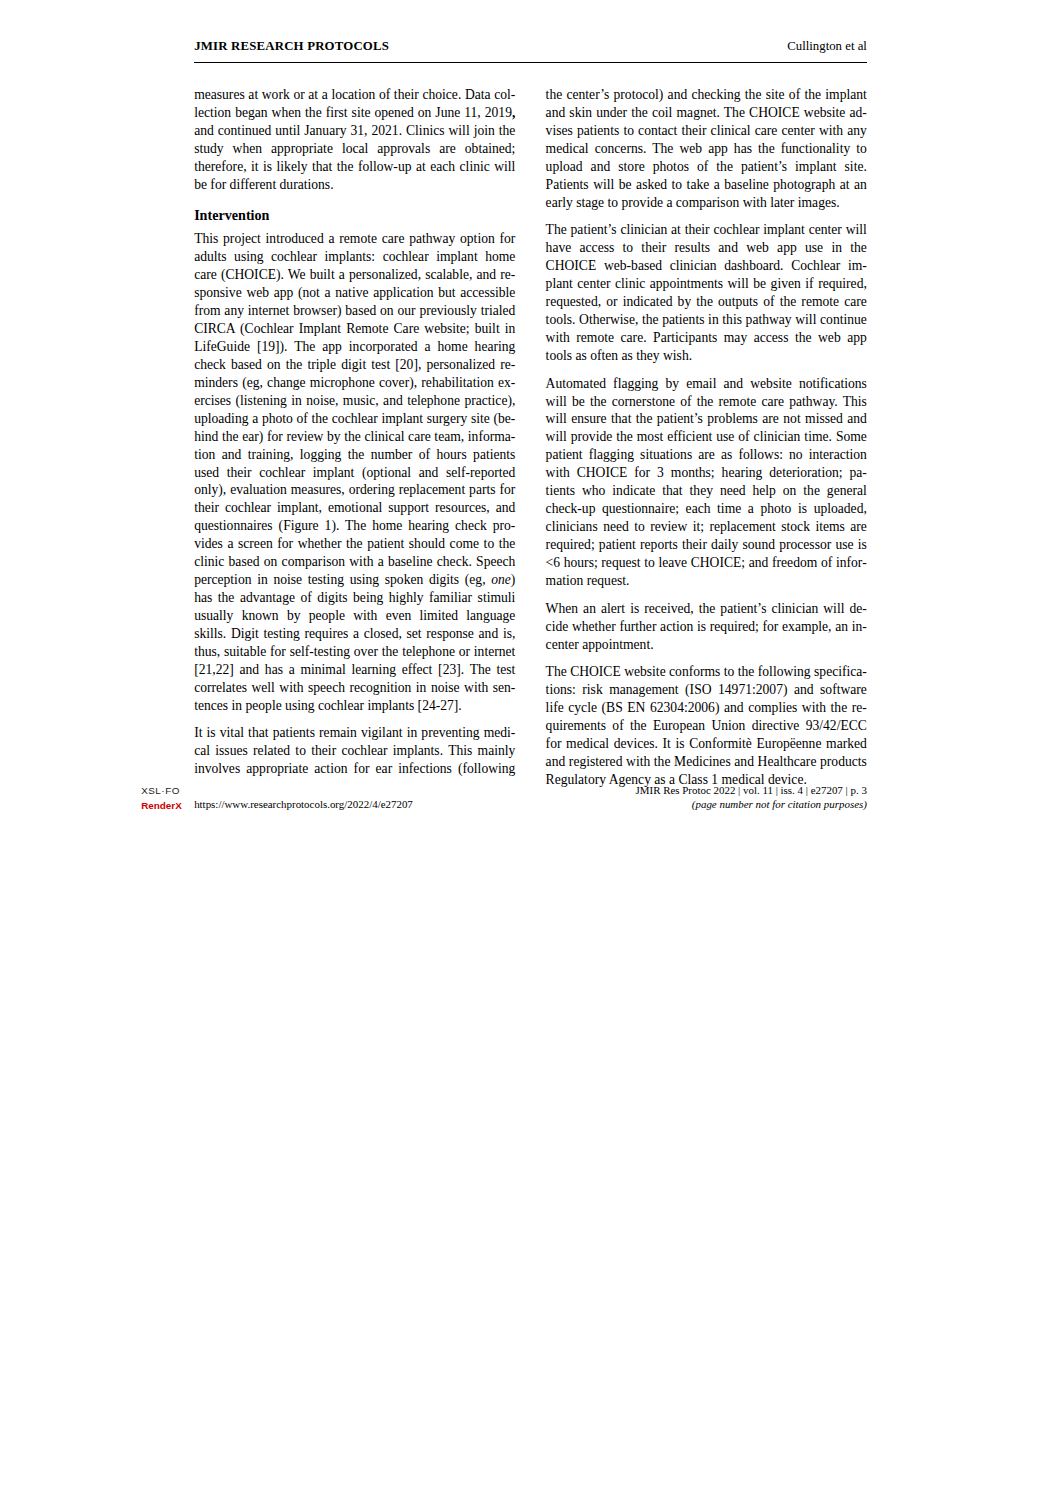JMIR RESEARCH PROTOCOLS
Cullington et al
measures at work or at a location of their choice. Data collection began when the first site opened on June 11, 2019, and continued until January 31, 2021. Clinics will join the study when appropriate local approvals are obtained; therefore, it is likely that the follow-up at each clinic will be for different durations.
Intervention
This project introduced a remote care pathway option for adults using cochlear implants: cochlear implant home care (CHOICE). We built a personalized, scalable, and responsive web app (not a native application but accessible from any internet browser) based on our previously trialed CIRCA (Cochlear Implant Remote Care website; built in LifeGuide [19]). The app incorporated a home hearing check based on the triple digit test [20], personalized reminders (eg, change microphone cover), rehabilitation exercises (listening in noise, music, and telephone practice), uploading a photo of the cochlear implant surgery site (behind the ear) for review by the clinical care team, information and training, logging the number of hours patients used their cochlear implant (optional and self-reported only), evaluation measures, ordering replacement parts for their cochlear implant, emotional support resources, and questionnaires (Figure 1). The home hearing check provides a screen for whether the patient should come to the clinic based on comparison with a baseline check. Speech perception in noise testing using spoken digits (eg, one) has the advantage of digits being highly familiar stimuli usually known by people with even limited language skills. Digit testing requires a closed, set response and is, thus, suitable for self-testing over the telephone or internet [21,22] and has a minimal learning effect [23]. The test correlates well with speech recognition in noise with sentences in people using cochlear implants [24-27].
It is vital that patients remain vigilant in preventing medical issues related to their cochlear implants. This mainly involves appropriate action for ear infections (following the center’s protocol) and checking the site of the implant and skin under the coil magnet. The CHOICE website advises patients to contact their clinical care center with any medical concerns. The web app has the functionality to upload and store photos of the patient’s implant site. Patients will be asked to take a baseline photograph at an early stage to provide a comparison with later images.
The patient’s clinician at their cochlear implant center will have access to their results and web app use in the CHOICE web-based clinician dashboard. Cochlear implant center clinic appointments will be given if required, requested, or indicated by the outputs of the remote care tools. Otherwise, the patients in this pathway will continue with remote care. Participants may access the web app tools as often as they wish.
Automated flagging by email and website notifications will be the cornerstone of the remote care pathway. This will ensure that the patient’s problems are not missed and will provide the most efficient use of clinician time. Some patient flagging situations are as follows: no interaction with CHOICE for 3 months; hearing deterioration; patients who indicate that they need help on the general check-up questionnaire; each time a photo is uploaded, clinicians need to review it; replacement stock items are required; patient reports their daily sound processor use is <6 hours; request to leave CHOICE; and freedom of information request.
When an alert is received, the patient’s clinician will decide whether further action is required; for example, an in-center appointment.
The CHOICE website conforms to the following specifications: risk management (ISO 14971:2007) and software life cycle (BS EN 62304:2006) and complies with the requirements of the European Union directive 93/42/ECC for medical devices. It is Conformitè Europëenne marked and registered with the Medicines and Healthcare products Regulatory Agency as a Class 1 medical device.
XSL·FO
RenderX
https://www.researchprotocols.org/2022/4/e27207
JMIR Res Protoc 2022 | vol. 11 | iss. 4 | e27207 | p. 3
(page number not for citation purposes)